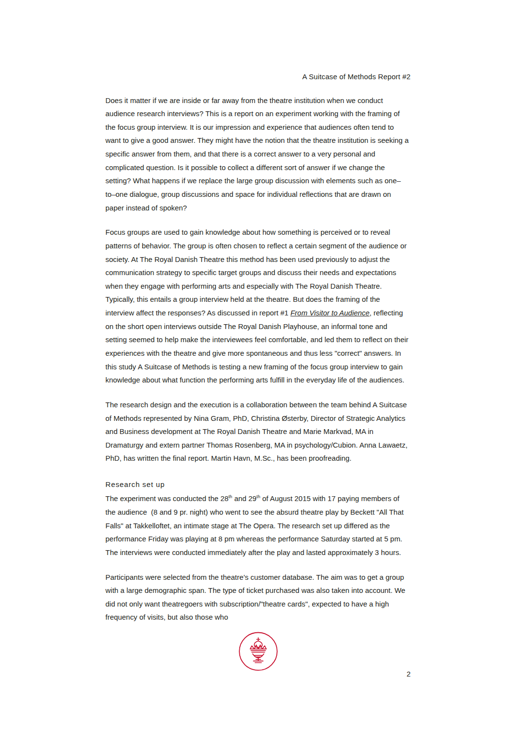A Suitcase of Methods Report #2
Does it matter if we are inside or far away from the theatre institution when we conduct audience research interviews? This is a report on an experiment working with the framing of the focus group interview. It is our impression and experience that audiences often tend to want to give a good answer. They might have the notion that the theatre institution is seeking a specific answer from them, and that there is a correct answer to a very personal and complicated question. Is it possible to collect a different sort of answer if we change the setting? What happens if we replace the large group discussion with elements such as one–to–one dialogue, group discussions and space for individual reflections that are drawn on paper instead of spoken?
Focus groups are used to gain knowledge about how something is perceived or to reveal patterns of behavior. The group is often chosen to reflect a certain segment of the audience or society. At The Royal Danish Theatre this method has been used previously to adjust the communication strategy to specific target groups and discuss their needs and expectations when they engage with performing arts and especially with The Royal Danish Theatre. Typically, this entails a group interview held at the theatre. But does the framing of the interview affect the responses? As discussed in report #1 From Visitor to Audience, reflecting on the short open interviews outside The Royal Danish Playhouse, an informal tone and setting seemed to help make the interviewees feel comfortable, and led them to reflect on their experiences with the theatre and give more spontaneous and thus less "correct" answers. In this study A Suitcase of Methods is testing a new framing of the focus group interview to gain knowledge about what function the performing arts fulfill in the everyday life of the audiences.
The research design and the execution is a collaboration between the team behind A Suitcase of Methods represented by Nina Gram, PhD, Christina Østerby, Director of Strategic Analytics and Business development at The Royal Danish Theatre and Marie Markvad, MA in Dramaturgy and extern partner Thomas Rosenberg, MA in psychology/Cubion. Anna Lawaetz, PhD, has written the final report. Martin Havn, M.Sc., has been proofreading.
Research set up
The experiment was conducted the 28th and 29th of August 2015 with 17 paying members of the audience (8 and 9 pr. night) who went to see the absurd theatre play by Beckett "All That Falls" at Takkelloftet, an intimate stage at The Opera. The research set up differed as the performance Friday was playing at 8 pm whereas the performance Saturday started at 5 pm. The interviews were conducted immediately after the play and lasted approximately 3 hours.
Participants were selected from the theatre’s customer database. The aim was to get a group with a large demographic span. The type of ticket purchased was also taken into account. We did not only want theatregoers with subscription/"theatre cards", expected to have a high frequency of visits, but also those who
2